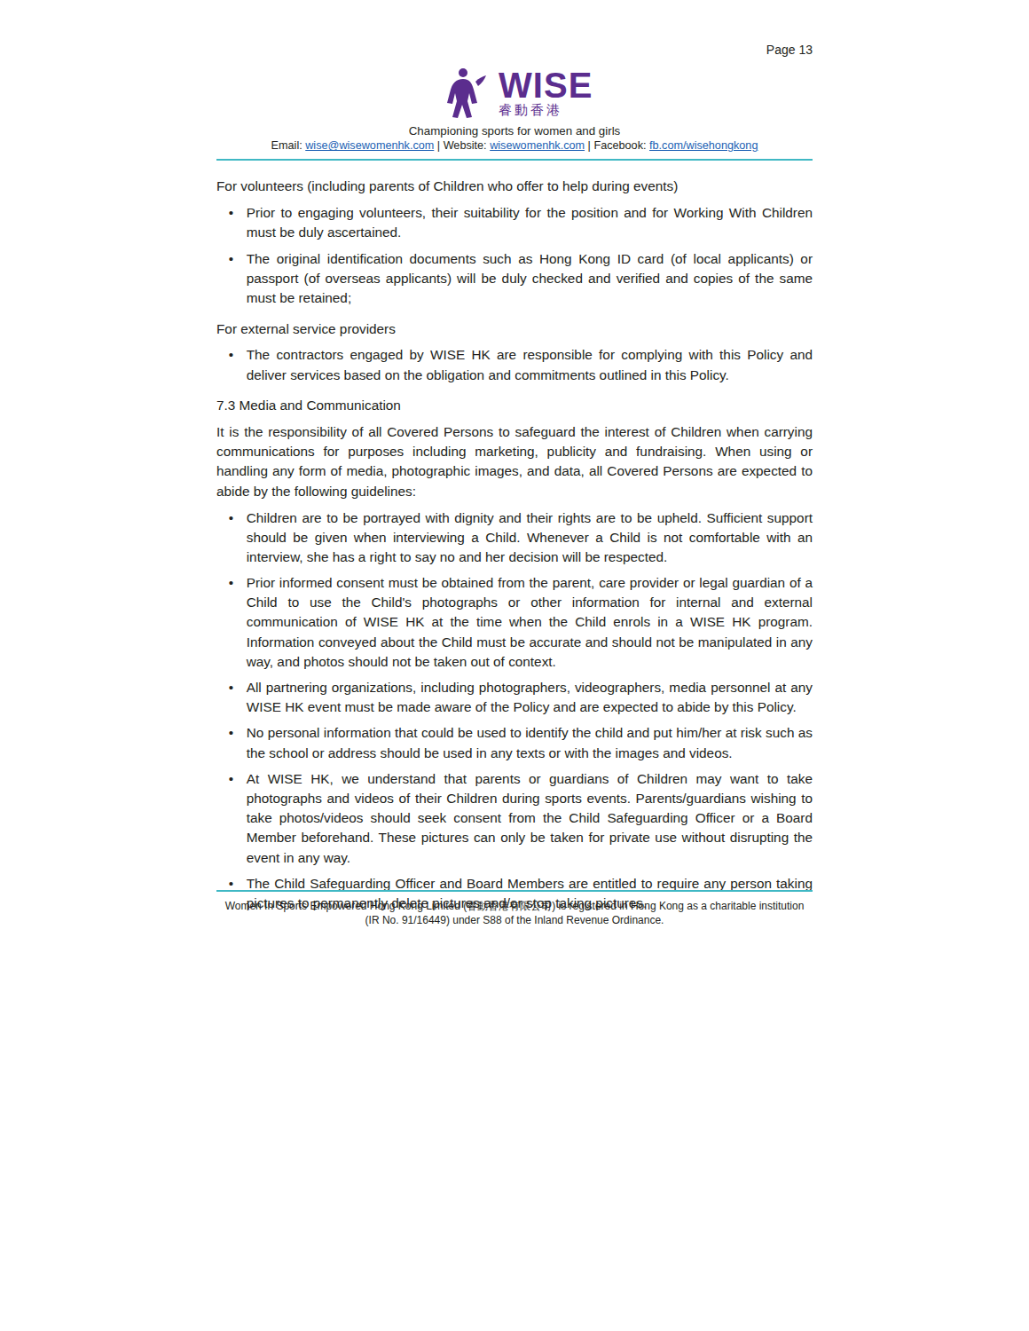Page 13
WISE
睿動香港
Championing sports for women and girls
Email: wise@wisewomenhk.com | Website: wisewomenhk.com | Facebook: fb.com/wisehongkong
For volunteers (including parents of Children who offer to help during events)
Prior to engaging volunteers, their suitability for the position and for Working With Children must be duly ascertained.
The original identification documents such as Hong Kong ID card (of local applicants) or passport (of overseas applicants) will be duly checked and verified and copies of the same must be retained;
For external service providers
The contractors engaged by WISE HK are responsible for complying with this Policy and deliver services based on the obligation and commitments outlined in this Policy.
7.3 Media and Communication
It is the responsibility of all Covered Persons to safeguard the interest of Children when carrying communications for purposes including marketing, publicity and fundraising. When using or handling any form of media, photographic images, and data, all Covered Persons are expected to abide by the following guidelines:
Children are to be portrayed with dignity and their rights are to be upheld. Sufficient support should be given when interviewing a Child. Whenever a Child is not comfortable with an interview, she has a right to say no and her decision will be respected.
Prior informed consent must be obtained from the parent, care provider or legal guardian of a Child to use the Child's photographs or other information for internal and external communication of WISE HK at the time when the Child enrols in a WISE HK program. Information conveyed about the Child must be accurate and should not be manipulated in any way, and photos should not be taken out of context.
All partnering organizations, including photographers, videographers, media personnel at any WISE HK event must be made aware of the Policy and are expected to abide by this Policy.
No personal information that could be used to identify the child and put him/her at risk such as the school or address should be used in any texts or with the images and videos.
At WISE HK, we understand that parents or guardians of Children may want to take photographs and videos of their Children during sports events. Parents/guardians wishing to take photos/videos should seek consent from the Child Safeguarding Officer or a Board Member beforehand. These pictures can only be taken for private use without disrupting the event in any way.
The Child Safeguarding Officer and Board Members are entitled to require any person taking pictures to permanently delete pictures and/or stop taking pictures.
Women In Sports Empowered Hong Kong Limited (睿動香港有限公司) is registered in Hong Kong as a charitable institution (IR No. 91/16449) under S88 of the Inland Revenue Ordinance.